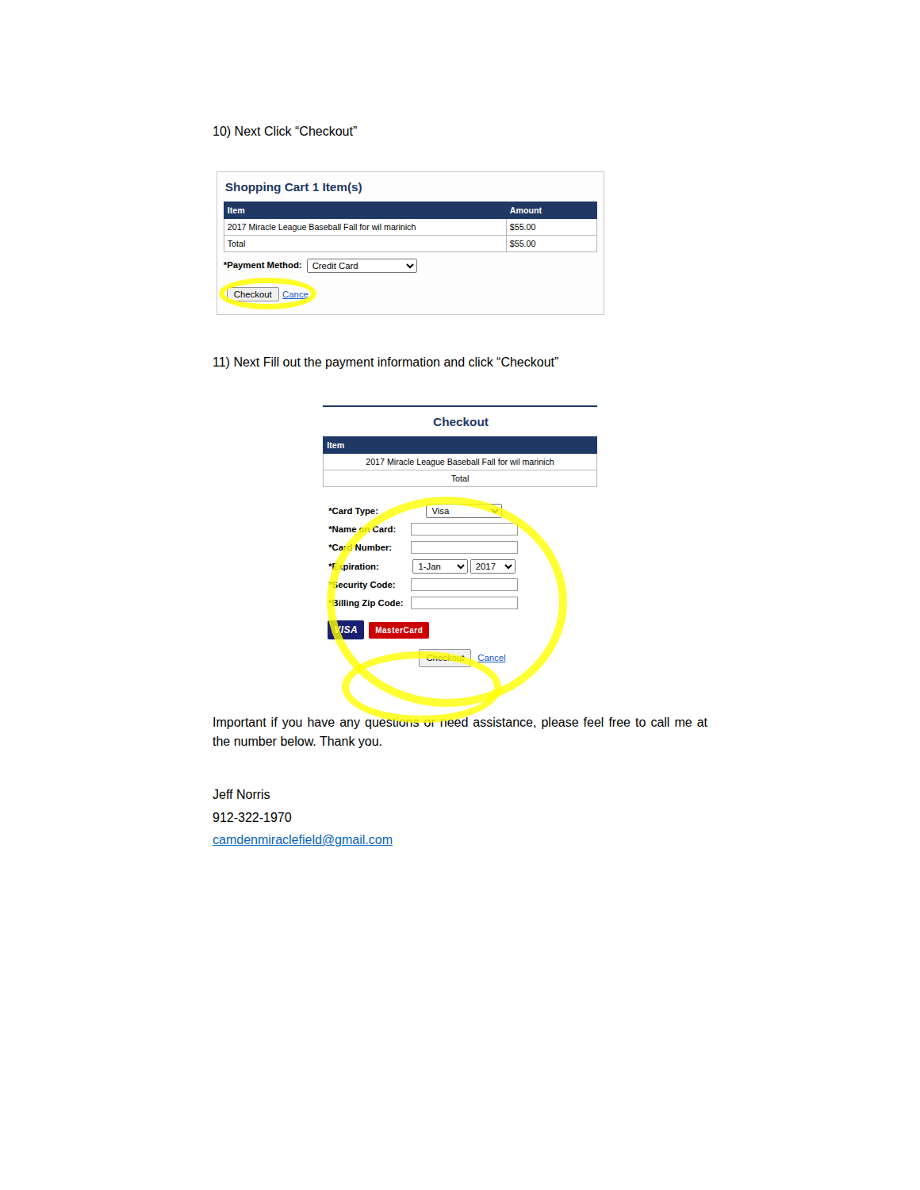10) Next Click “Checkout”
Shopping Cart 1 Item(s)
| Item | Amount |
| --- | --- |
| 2017 Miracle League Baseball Fall for wil marinich | $55.00 |
| Total | $55.00 |
*Payment Method: Credit Card
Checkout Cance
11) Next Fill out the payment information and click “Checkout”
Checkout
| Item |
| --- |
| 2017 Miracle League Baseball Fall for wil marinich |
| Total |
| *Card Type: | Visa |
| *Name on Card: | |
| *Card Number: | |
| *Expiration: | 1-Jan 2017 |
| *Security Code: | |
| *Billing Zip Code: | |
VISA MasterCard
Checkout Cancel
Important if you have any questions or need assistance, please feel free to call me at the number below. Thank you.
Jeff Norris
912-322-1970
camdenmiraclefield@gmail.com